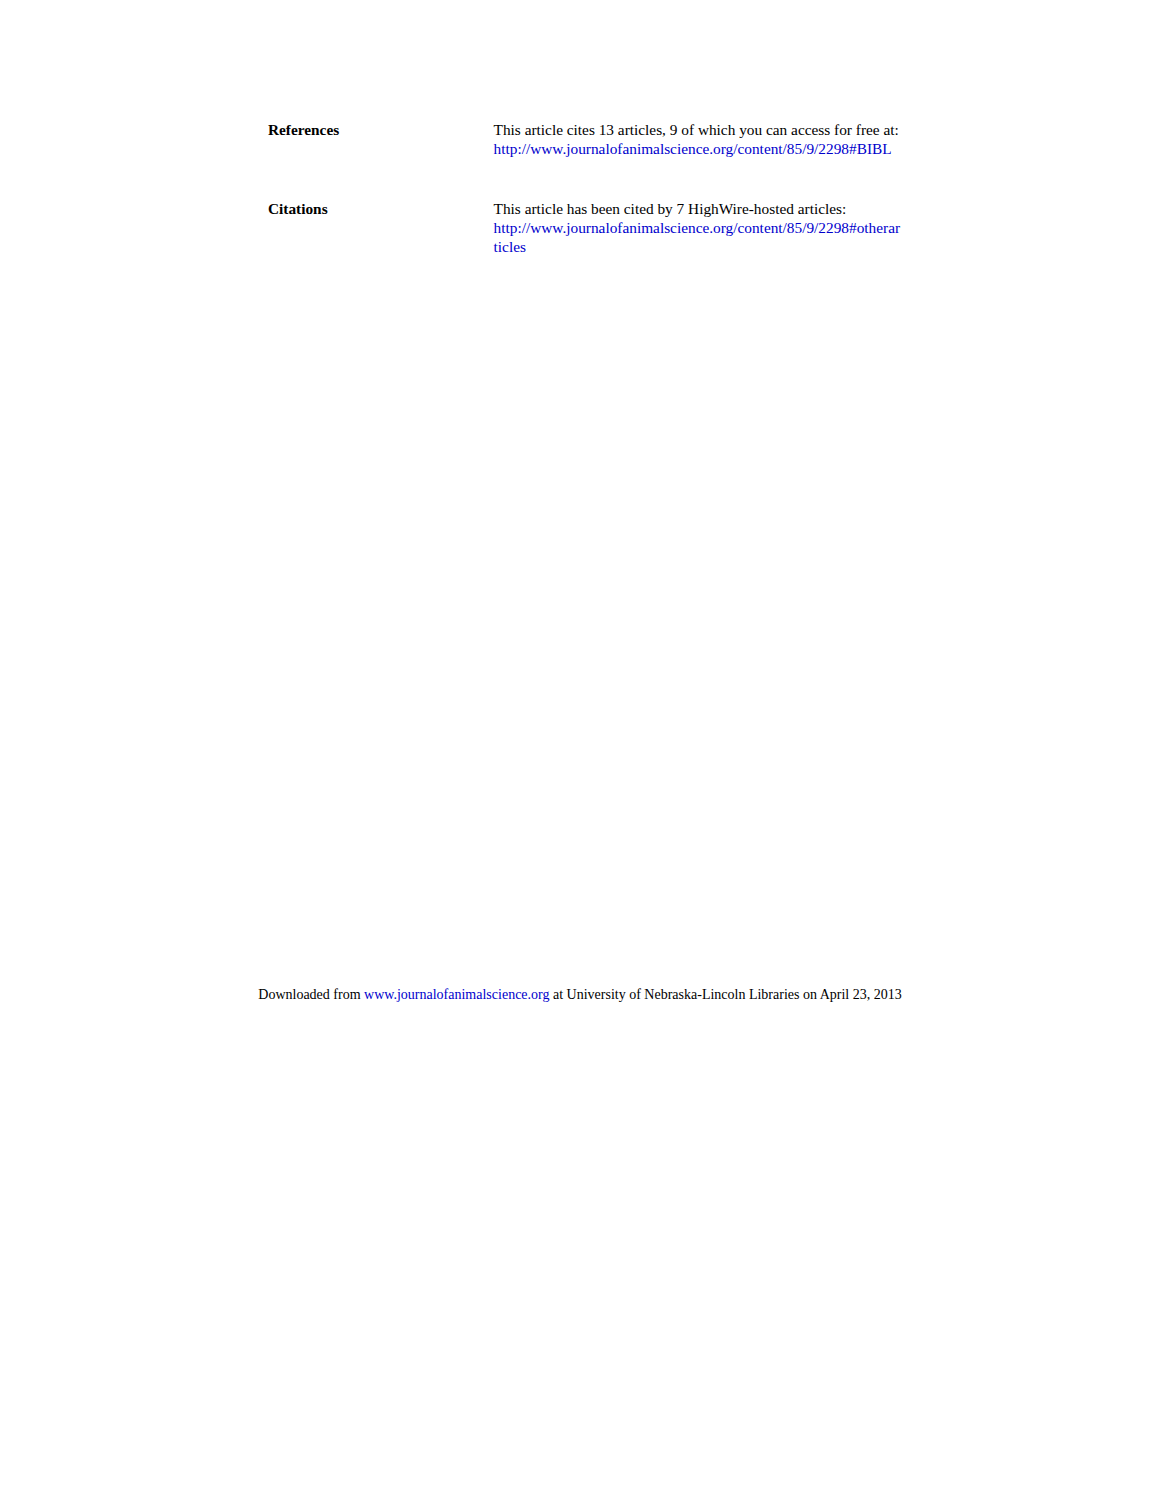References
This article cites 13 articles, 9 of which you can access for free at:
http://www.journalofanimalscience.org/content/85/9/2298#BIBL
Citations
This article has been cited by 7 HighWire-hosted articles:
http://www.journalofanimalscience.org/content/85/9/2298#otherarticles
Downloaded from www.journalofanimalscience.org at University of Nebraska-Lincoln Libraries on April 23, 2013